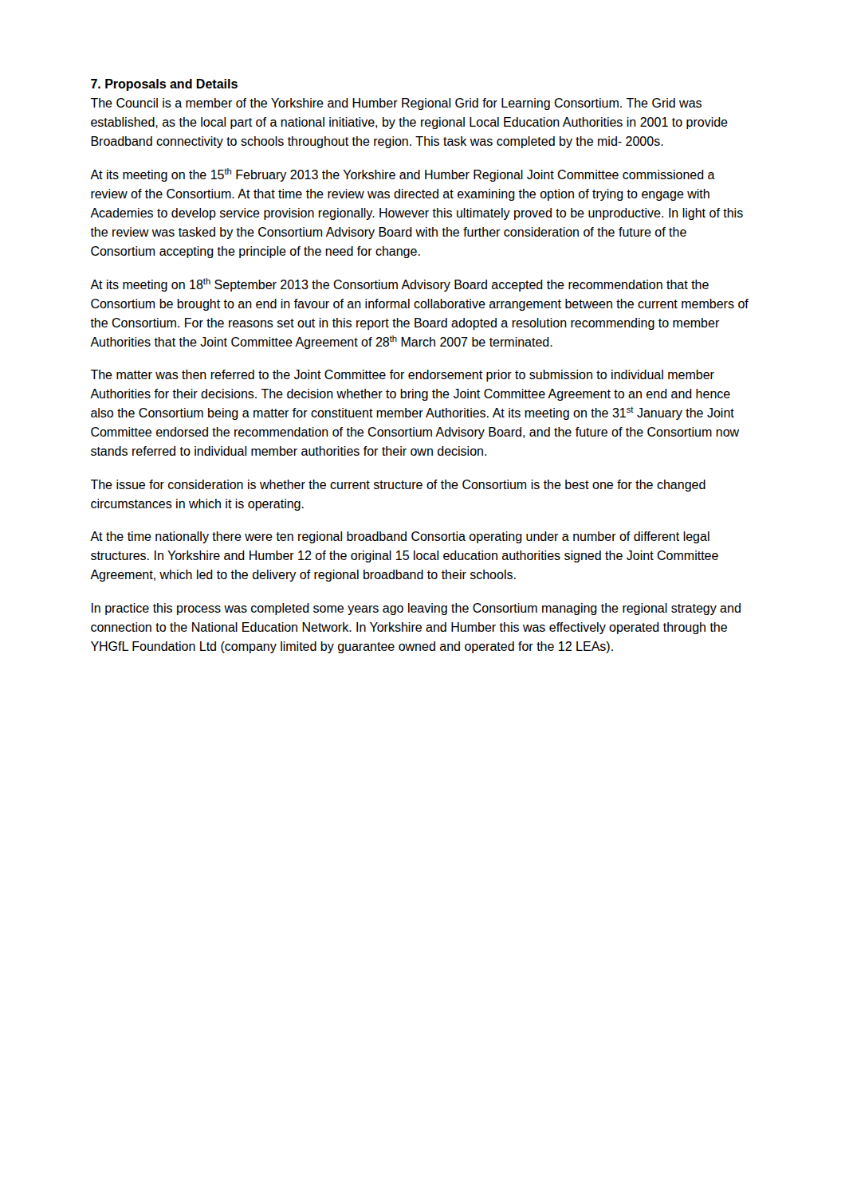7. Proposals and Details
The Council is a member of the Yorkshire and Humber Regional Grid for Learning Consortium. The Grid was established, as the local part of a national initiative, by the regional Local Education Authorities in 2001 to provide Broadband connectivity to schools throughout the region. This task was completed by the mid- 2000s.
At its meeting on the 15th February 2013 the Yorkshire and Humber Regional Joint Committee commissioned a review of the Consortium. At that time the review was directed at examining the option of trying to engage with Academies to develop service provision regionally. However this ultimately proved to be unproductive. In light of this the review was tasked by the Consortium Advisory Board with the further consideration of the future of the Consortium accepting the principle of the need for change.
At its meeting on 18th September 2013 the Consortium Advisory Board accepted the recommendation that the Consortium be brought to an end in favour of an informal collaborative arrangement between the current members of the Consortium. For the reasons set out in this report the Board adopted a resolution recommending to member Authorities that the Joint Committee Agreement of 28th March 2007 be terminated.
The matter was then referred to the Joint Committee for endorsement prior to submission to individual member Authorities for their decisions. The decision whether to bring the Joint Committee Agreement to an end and hence also the Consortium being a matter for constituent member Authorities. At its meeting on the 31st January the Joint Committee endorsed the recommendation of the Consortium Advisory Board, and the future of the Consortium now stands referred to individual member authorities for their own decision.
The issue for consideration is whether the current structure of the Consortium is the best one for the changed circumstances in which it is operating.
At the time nationally there were ten regional broadband Consortia operating under a number of different legal structures. In Yorkshire and Humber 12 of the original 15 local education authorities signed the Joint Committee Agreement, which led to the delivery of regional broadband to their schools.
In practice this process was completed some years ago leaving the Consortium managing the regional strategy and connection to the National Education Network. In Yorkshire and Humber this was effectively operated through the YHGfL Foundation Ltd (company limited by guarantee owned and operated for the 12 LEAs).